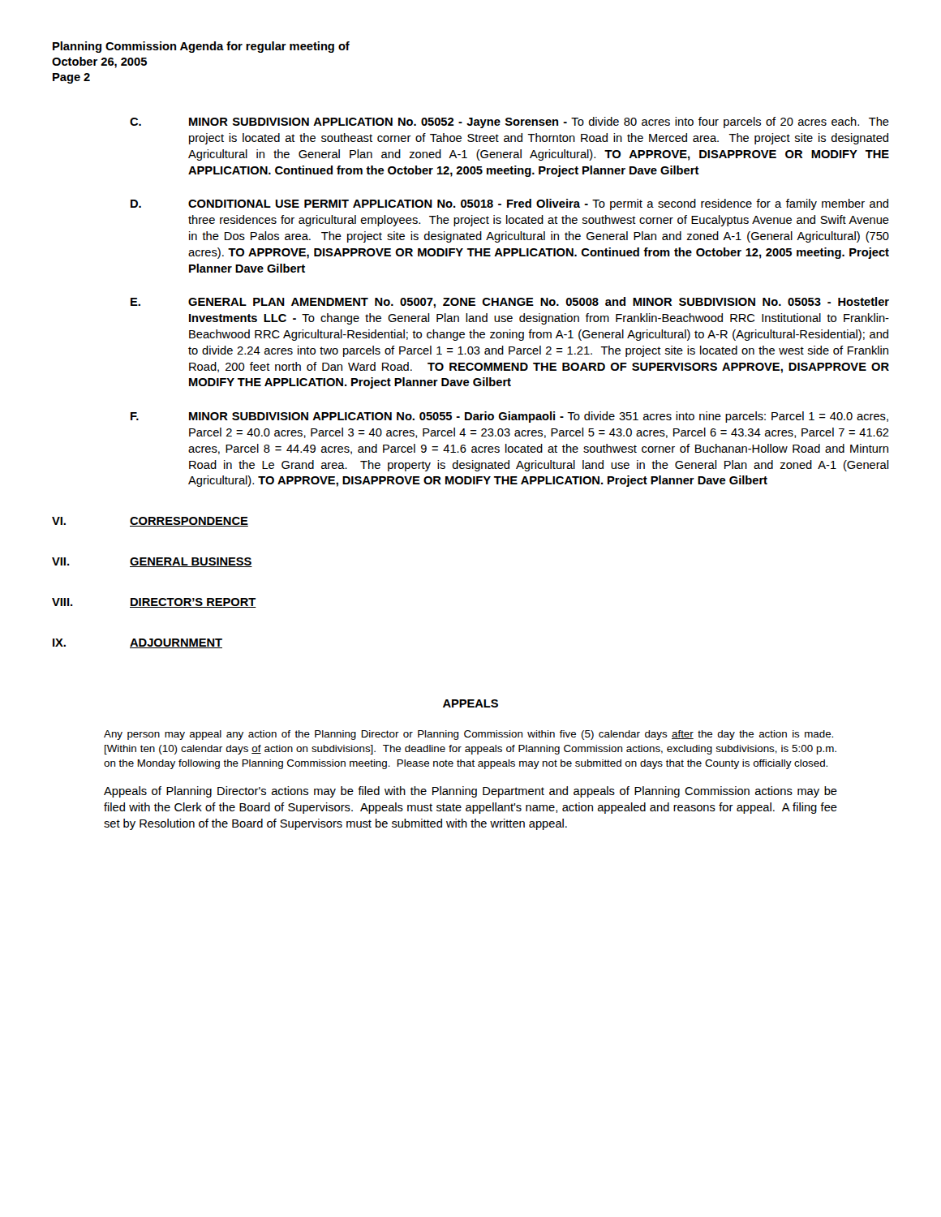Planning Commission Agenda for regular meeting of
October 26, 2005
Page 2
C.
MINOR SUBDIVISION APPLICATION No. 05052 - Jayne Sorensen - To divide 80 acres into four parcels of 20 acres each. The project is located at the southeast corner of Tahoe Street and Thornton Road in the Merced area. The project site is designated Agricultural in the General Plan and zoned A-1 (General Agricultural). TO APPROVE, DISAPPROVE OR MODIFY THE APPLICATION. Continued from the October 12, 2005 meeting. Project Planner Dave Gilbert
D.
CONDITIONAL USE PERMIT APPLICATION No. 05018 - Fred Oliveira - To permit a second residence for a family member and three residences for agricultural employees. The project is located at the southwest corner of Eucalyptus Avenue and Swift Avenue in the Dos Palos area. The project site is designated Agricultural in the General Plan and zoned A-1 (General Agricultural) (750 acres). TO APPROVE, DISAPPROVE OR MODIFY THE APPLICATION. Continued from the October 12, 2005 meeting. Project Planner Dave Gilbert
E.
GENERAL PLAN AMENDMENT No. 05007, ZONE CHANGE No. 05008 and MINOR SUBDIVISION No. 05053 - Hostetler Investments LLC - To change the General Plan land use designation from Franklin-Beachwood RRC Institutional to Franklin-Beachwood RRC Agricultural-Residential; to change the zoning from A-1 (General Agricultural) to A-R (Agricultural-Residential); and to divide 2.24 acres into two parcels of Parcel 1 = 1.03 and Parcel 2 = 1.21. The project site is located on the west side of Franklin Road, 200 feet north of Dan Ward Road. TO RECOMMEND THE BOARD OF SUPERVISORS APPROVE, DISAPPROVE OR MODIFY THE APPLICATION. Project Planner Dave Gilbert
F.
MINOR SUBDIVISION APPLICATION No. 05055 - Dario Giampaoli - To divide 351 acres into nine parcels: Parcel 1 = 40.0 acres, Parcel 2 = 40.0 acres, Parcel 3 = 40 acres, Parcel 4 = 23.03 acres, Parcel 5 = 43.0 acres, Parcel 6 = 43.34 acres, Parcel 7 = 41.62 acres, Parcel 8 = 44.49 acres, and Parcel 9 = 41.6 acres located at the southwest corner of Buchanan-Hollow Road and Minturn Road in the Le Grand area. The property is designated Agricultural land use in the General Plan and zoned A-1 (General Agricultural). TO APPROVE, DISAPPROVE OR MODIFY THE APPLICATION. Project Planner Dave Gilbert
VI.
CORRESPONDENCE
VII.
GENERAL BUSINESS
VIII.
DIRECTOR’S REPORT
IX.
ADJOURNMENT
APPEALS
Any person may appeal any action of the Planning Director or Planning Commission within five (5) calendar days after the day the action is made. [Within ten (10) calendar days of action on subdivisions]. The deadline for appeals of Planning Commission actions, excluding subdivisions, is 5:00 p.m. on the Monday following the Planning Commission meeting. Please note that appeals may not be submitted on days that the County is officially closed.
Appeals of Planning Director's actions may be filed with the Planning Department and appeals of Planning Commission actions may be filed with the Clerk of the Board of Supervisors. Appeals must state appellant's name, action appealed and reasons for appeal. A filing fee set by Resolution of the Board of Supervisors must be submitted with the written appeal.